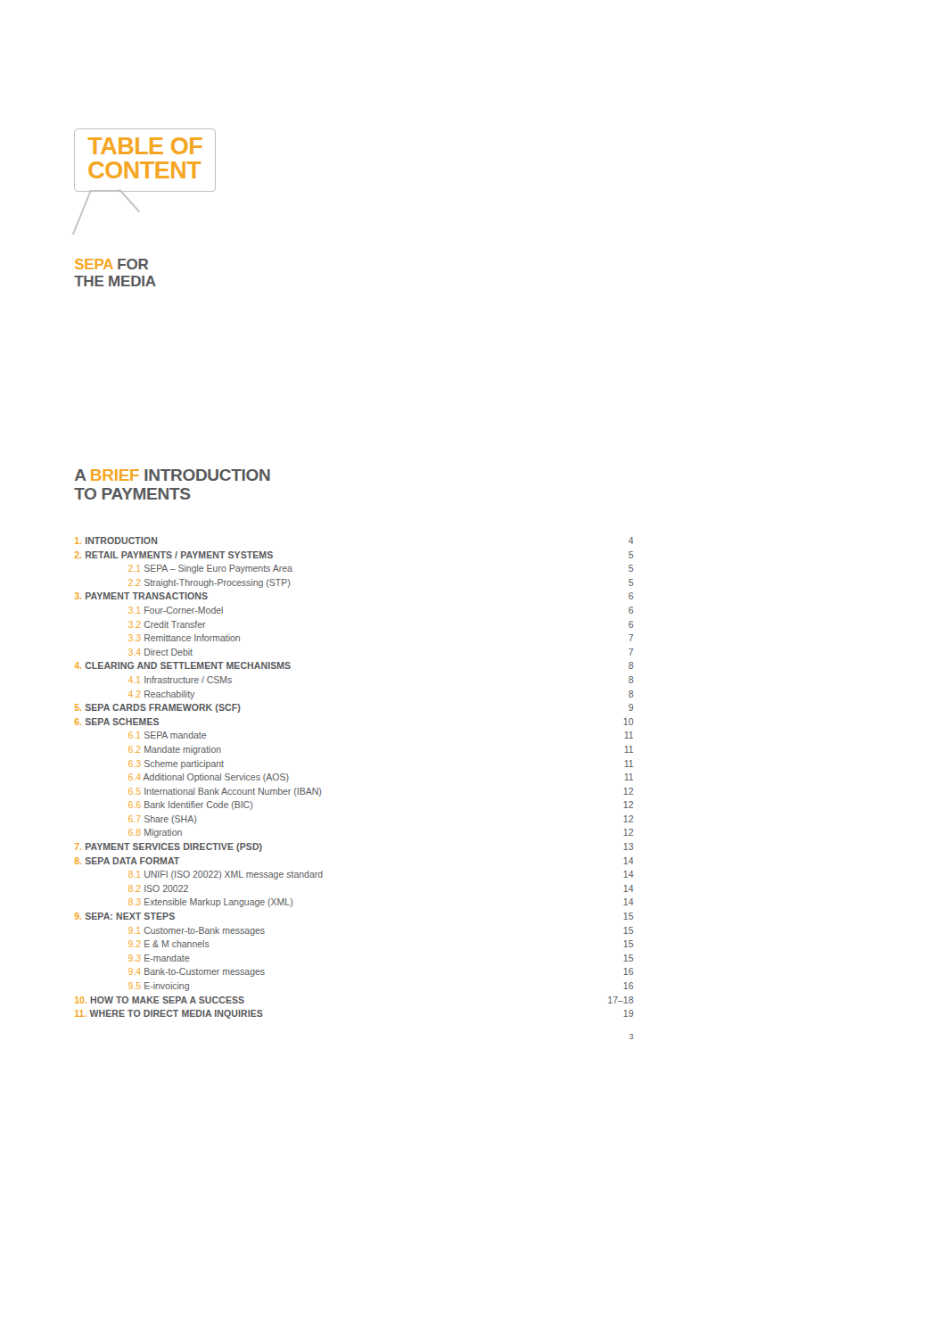Table of
Content
SEPA for
the Media
A Brief Introduction
to Payments
| 1. Introduction | 4 |
| 2. Retail Payments / Payment Systems | 5 |
| 2.1 SEPA – Single Euro Payments Area | 5 |
| 2.2 Straight-Through-Processing (STP) | 5 |
| 3. Payment Transactions | 6 |
| 3.1 Four-Corner-Model | 6 |
| 3.2 Credit Transfer | 6 |
| 3.3 Remittance Information | 7 |
| 3.4 Direct Debit | 7 |
| 4. Clearing and Settlement Mechanisms | 8 |
| 4.1 Infrastructure / CSMs | 8 |
| 4.2 Reachability | 8 |
| 5. SEPA Cards Framework (SCF) | 9 |
| 6. SEPA Schemes | 10 |
| 6.1 SEPA mandate | 11 |
| 6.2 Mandate migration | 11 |
| 6.3 Scheme participant | 11 |
| 6.4 Additional Optional Services (AOS) | 11 |
| 6.5 International Bank Account Number (IBAN) | 12 |
| 6.6 Bank Identifier Code (BIC) | 12 |
| 6.7 Share (SHA) | 12 |
| 6.8 Migration | 12 |
| 7. Payment Services Directive (PSD) | 13 |
| 8. SEPA Data Format | 14 |
| 8.1 UNIFI (ISO 20022) XML message standard | 14 |
| 8.2 ISO 20022 | 14 |
| 8.3 Extensible Markup Language (XML) | 14 |
| 9. SEPA: Next Steps | 15 |
| 9.1 Customer-to-Bank messages | 15 |
| 9.2 E & M channels | 15 |
| 9.3 E-mandate | 15 |
| 9.4 Bank-to-Customer messages | 16 |
| 9.5 E-invoicing | 16 |
| 10. How to Make SEPA a Success | 17–18 |
| 11. Where to Direct Media Inquiries | 19 |
3